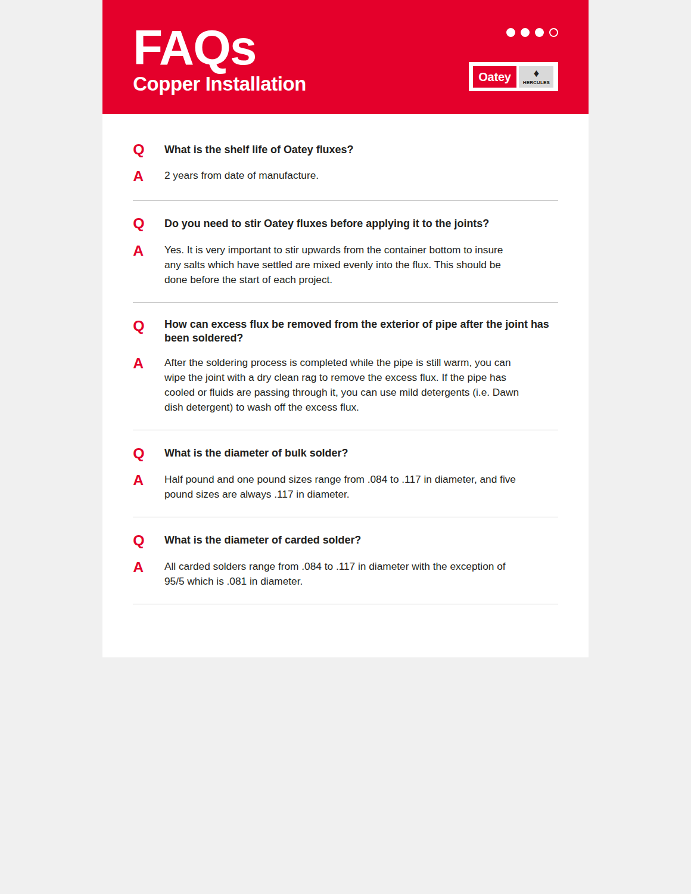FAQs
Copper Installation
Oatey
♦ HERCULES
Q
What is the shelf life of Oatey fluxes?
A
2 years from date of manufacture.
Q
Do you need to stir Oatey fluxes before applying it to the joints?
A
Yes. It is very important to stir upwards from the container bottom to insure any salts which have settled are mixed evenly into the flux. This should be done before the start of each project.
Q
How can excess flux be removed from the exterior of pipe after the joint has been soldered?
A
After the soldering process is completed while the pipe is still warm, you can wipe the joint with a dry clean rag to remove the excess flux. If the pipe has cooled or fluids are passing through it, you can use mild detergents (i.e. Dawn dish detergent) to wash off the excess flux.
Q
What is the diameter of bulk solder?
A
Half pound and one pound sizes range from .084 to .117 in diameter, and five pound sizes are always .117 in diameter.
Q
What is the diameter of carded solder?
A
All carded solders range from .084 to .117 in diameter with the exception of 95/5 which is .081 in diameter.